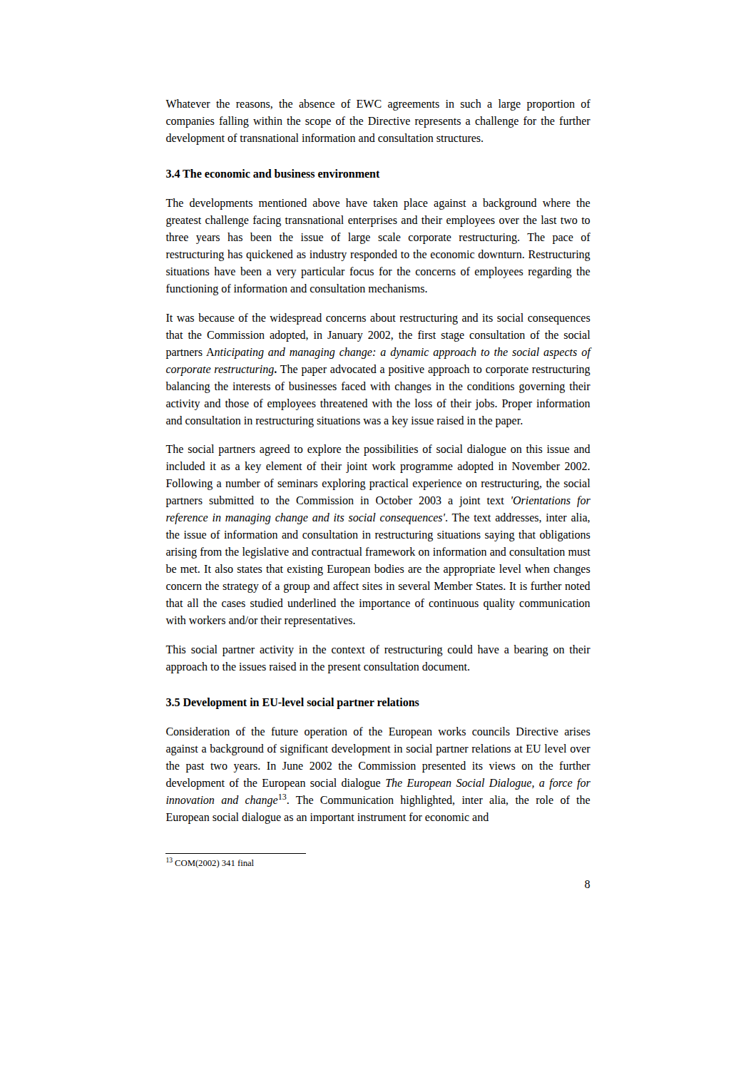Whatever the reasons, the absence of EWC agreements in such a large proportion of companies falling within the scope of the Directive represents a challenge for the further development of transnational information and consultation structures.
3.4 The economic and business environment
The developments mentioned above have taken place against a background where the greatest challenge facing transnational enterprises and their employees over the last two to three years has been the issue of large scale corporate restructuring. The pace of restructuring has quickened as industry responded to the economic downturn. Restructuring situations have been a very particular focus for the concerns of employees regarding the functioning of information and consultation mechanisms.
It was because of the widespread concerns about restructuring and its social consequences that the Commission adopted, in January 2002, the first stage consultation of the social partners Anticipating and managing change: a dynamic approach to the social aspects of corporate restructuring. The paper advocated a positive approach to corporate restructuring balancing the interests of businesses faced with changes in the conditions governing their activity and those of employees threatened with the loss of their jobs. Proper information and consultation in restructuring situations was a key issue raised in the paper.
The social partners agreed to explore the possibilities of social dialogue on this issue and included it as a key element of their joint work programme adopted in November 2002. Following a number of seminars exploring practical experience on restructuring, the social partners submitted to the Commission in October 2003 a joint text 'Orientations for reference in managing change and its social consequences'. The text addresses, inter alia, the issue of information and consultation in restructuring situations saying that obligations arising from the legislative and contractual framework on information and consultation must be met. It also states that existing European bodies are the appropriate level when changes concern the strategy of a group and affect sites in several Member States. It is further noted that all the cases studied underlined the importance of continuous quality communication with workers and/or their representatives.
This social partner activity in the context of restructuring could have a bearing on their approach to the issues raised in the present consultation document.
3.5 Development in EU-level social partner relations
Consideration of the future operation of the European works councils Directive arises against a background of significant development in social partner relations at EU level over the past two years. In June 2002 the Commission presented its views on the further development of the European social dialogue The European Social Dialogue, a force for innovation and change13. The Communication highlighted, inter alia, the role of the European social dialogue as an important instrument for economic and
13 COM(2002) 341 final
8